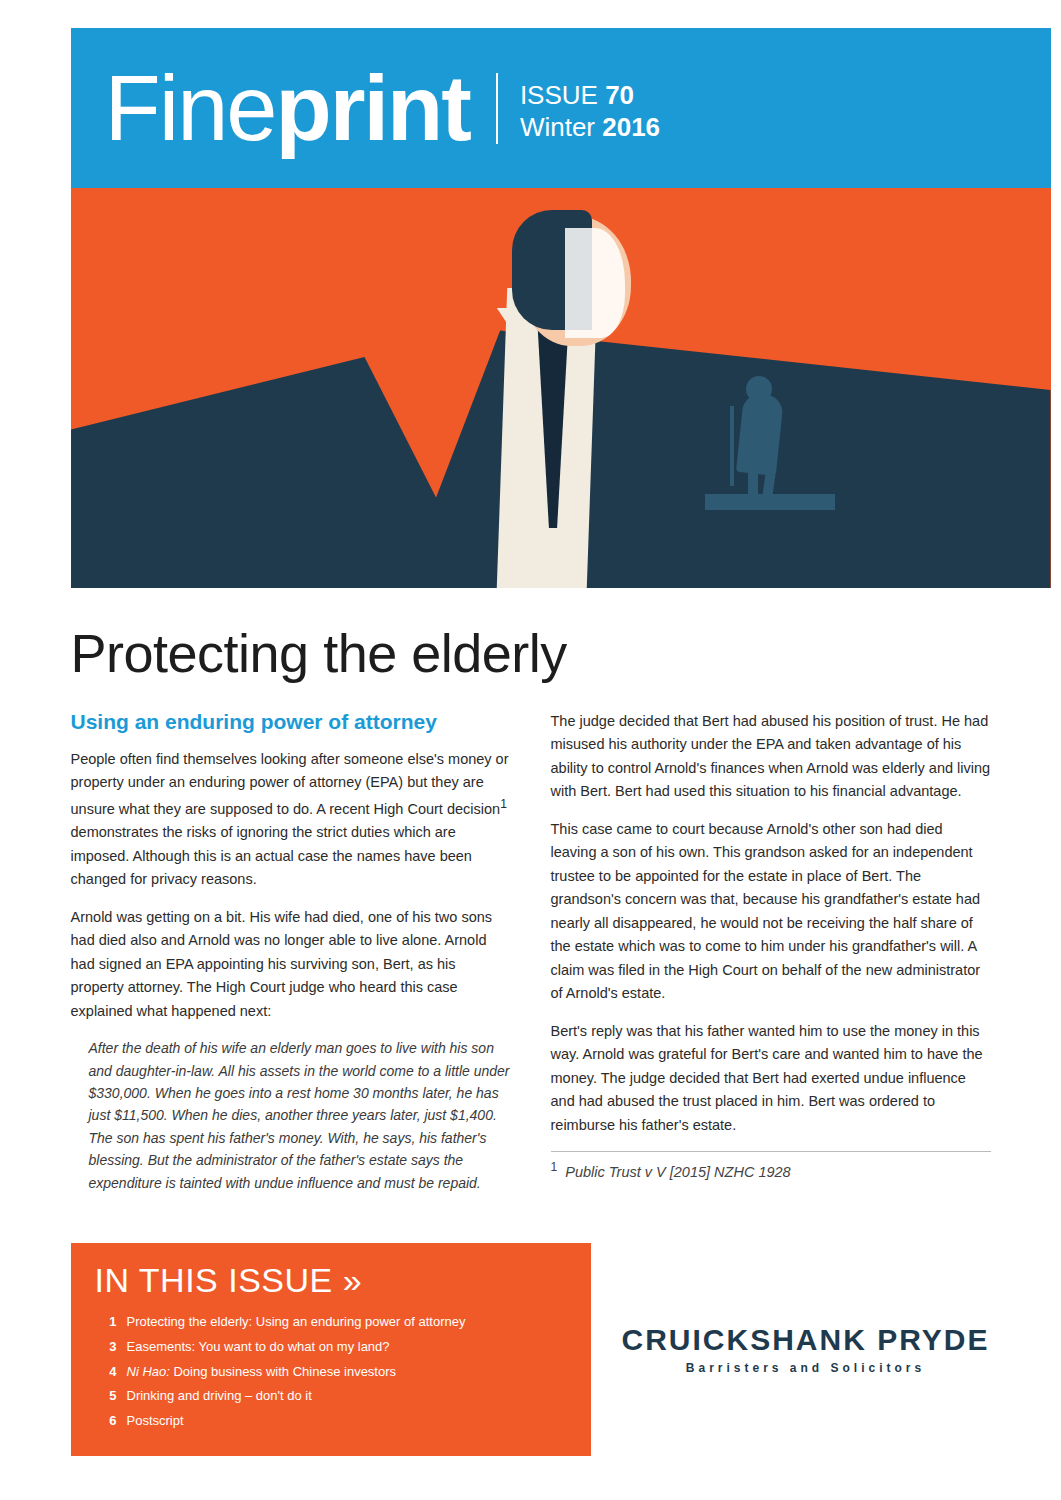Fineprint
ISSUE 70
Winter 2016
Protecting the elderly
Using an enduring power of attorney
People often find themselves looking after someone else's money or property under an enduring power of attorney (EPA) but they are unsure what they are supposed to do. A recent High Court decision1 demonstrates the risks of ignoring the strict duties which are imposed. Although this is an actual case the names have been changed for privacy reasons.
Arnold was getting on a bit. His wife had died, one of his two sons had died also and Arnold was no longer able to live alone. Arnold had signed an EPA appointing his surviving son, Bert, as his property attorney. The High Court judge who heard this case explained what happened next:
After the death of his wife an elderly man goes to live with his son and daughter-in-law. All his assets in the world come to a little under $330,000. When he goes into a rest home 30 months later, he has just $11,500. When he dies, another three years later, just $1,400. The son has spent his father's money. With, he says, his father's blessing. But the administrator of the father's estate says the expenditure is tainted with undue influence and must be repaid.
The judge decided that Bert had abused his position of trust. He had misused his authority under the EPA and taken advantage of his ability to control Arnold's finances when Arnold was elderly and living with Bert. Bert had used this situation to his financial advantage.
This case came to court because Arnold's other son had died leaving a son of his own. This grandson asked for an independent trustee to be appointed for the estate in place of Bert. The grandson's concern was that, because his grandfather's estate had nearly all disappeared, he would not be receiving the half share of the estate which was to come to him under his grandfather's will. A claim was filed in the High Court on behalf of the new administrator of Arnold's estate.
Bert's reply was that his father wanted him to use the money in this way. Arnold was grateful for Bert's care and wanted him to have the money. The judge decided that Bert had exerted undue influence and had abused the trust placed in him. Bert was ordered to reimburse his father's estate.
1 Public Trust v V [2015] NZHC 1928
IN THIS ISSUE »
1 Protecting the elderly: Using an enduring power of attorney
3 Easements: You want to do what on my land?
4 Ni Hao: Doing business with Chinese investors
5 Drinking and driving – don't do it
6 Postscript
CRUICKSHANK PRYDE
Barristers and Solicitors